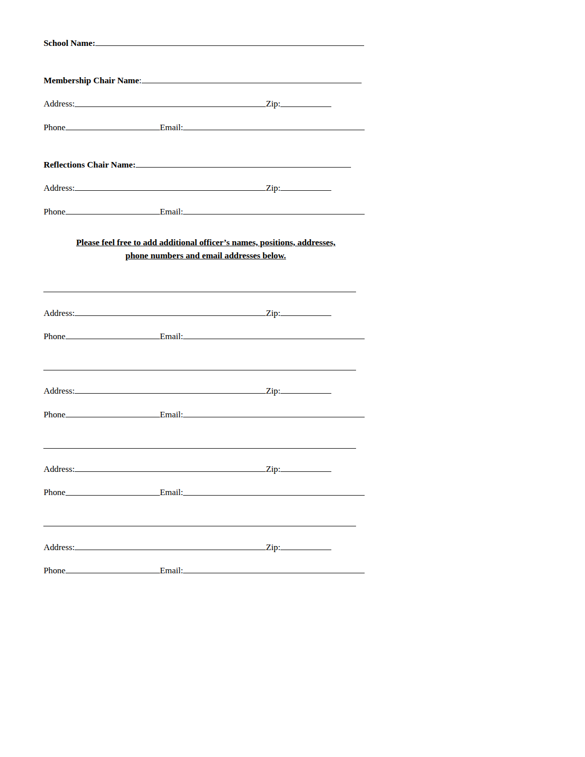School Name:
Membership Chair Name:
Address: Zip:
Phone Email:
Reflections Chair Name:
Address: Zip:
Phone Email:
Please feel free to add additional officer’s names, positions, addresses, phone numbers and email addresses below.
Address: Zip:
Phone Email:
Address: Zip:
Phone Email:
Address: Zip:
Phone Email:
Address: Zip:
Phone Email: